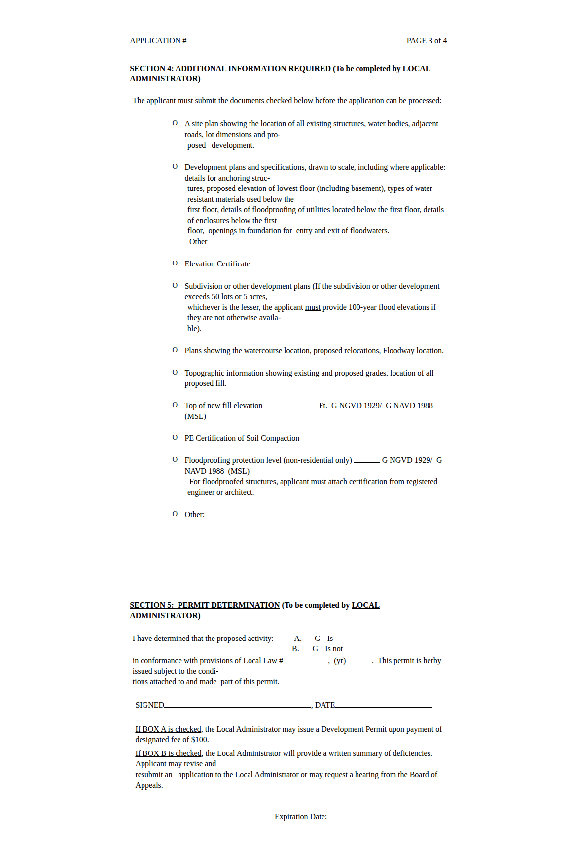APPLICATION #________
PAGE 3 of 4
SECTION 4: ADDITIONAL INFORMATION REQUIRED (To be completed by LOCAL ADMINISTRATOR)
The applicant must submit the documents checked below before the application can be processed:
A site plan showing the location of all existing structures, water bodies, adjacent roads, lot dimensions and pro-
posed development.
Development plans and specifications, drawn to scale, including where applicable: details for anchoring struc-
tures, proposed elevation of lowest floor (including basement), types of water resistant materials used below the
first floor, details of floodproofing of utilities located below the first floor, details of enclosures below the first
floor, openings in foundation for entry and exit of floodwaters.
Other
Elevation Certificate
Subdivision or other development plans (If the subdivision or other development exceeds 50 lots or 5 acres,
whichever is the lesser, the applicant must provide 100-year flood elevations if they are not otherwise availa-
ble).
Plans showing the watercourse location, proposed relocations, Floodway location.
Topographic information showing existing and proposed grades, location of all proposed fill.
Top of new fill elevation Ft. G NGVD 1929/ G NAVD 1988 (MSL)
PE Certification of Soil Compaction
Floodproofing protection level (non-residential only) G NGVD 1929/ G NAVD 1988 (MSL)
For floodproofed structures, applicant must attach certification from registered engineer or architect.
Other:
SECTION 5: PERMIT DETERMINATION (To be completed by LOCAL ADMINISTRATOR)
I have determined that the proposed activity: A. GIs
B. GIs not
in conformance with provisions of Local Law # , (yr) . This permit is herby issued subject to the condi-
tions attached to and made part of this permit.
SIGNED , DATE
If BOX A is checked, the Local Administrator may issue a Development Permit upon payment of designated fee of $100.
If BOX B is checked, the Local Administrator will provide a written summary of deficiencies. Applicant may revise and
resubmit an application to the Local Administrator or may request a hearing from the Board of Appeals.
Expiration Date: